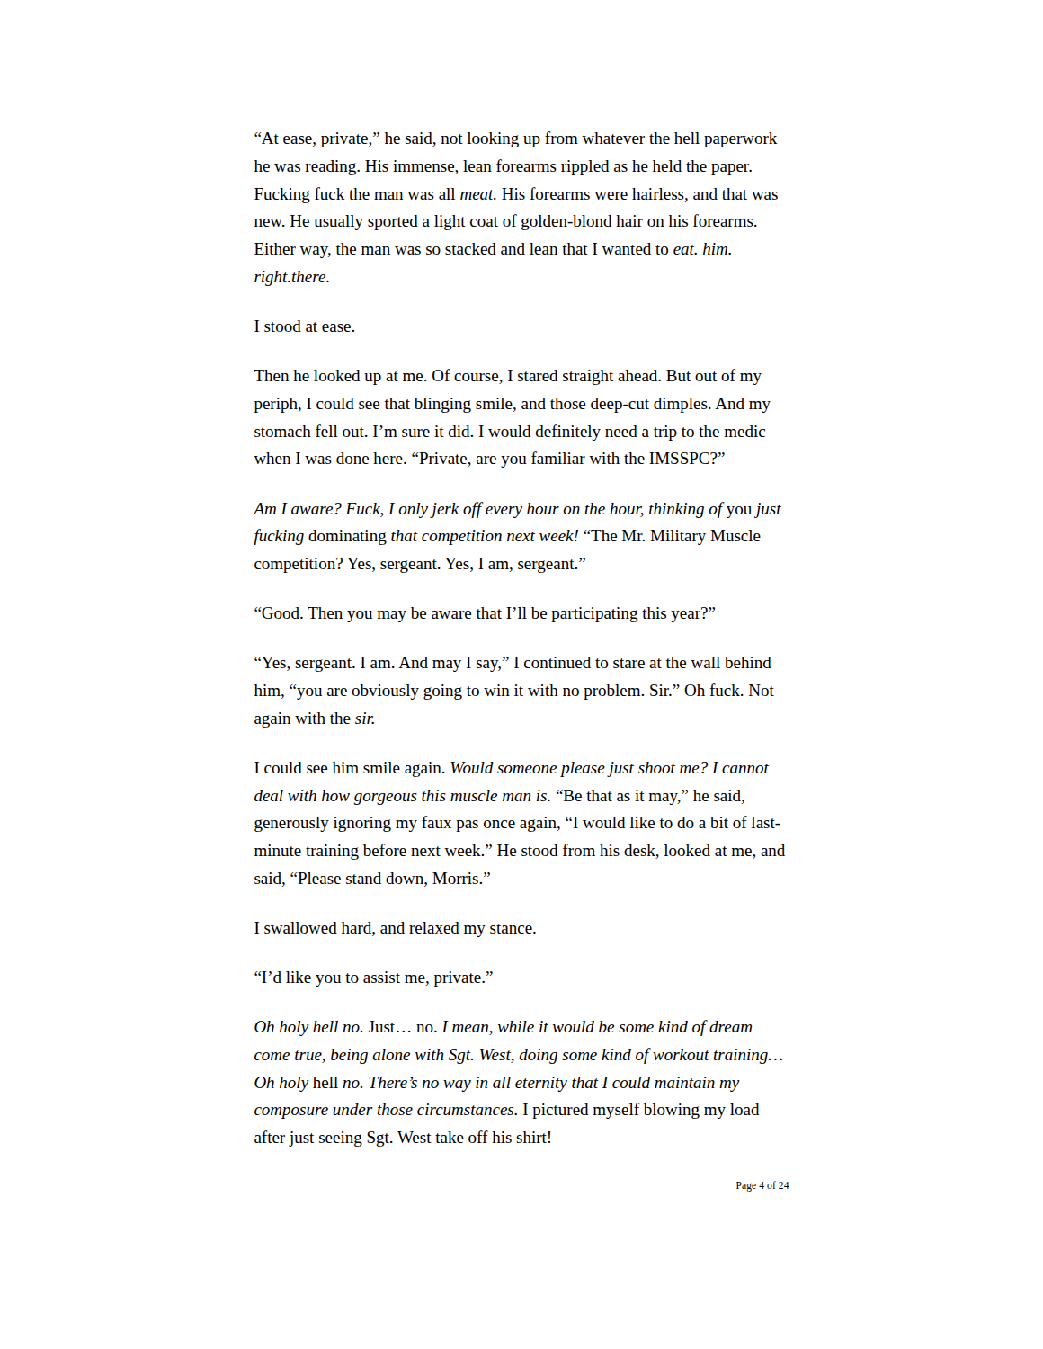“At ease, private,” he said, not looking up from whatever the hell paperwork he was reading. His immense, lean forearms rippled as he held the paper. Fucking fuck the man was all meat. His forearms were hairless, and that was new. He usually sported a light coat of golden-blond hair on his forearms. Either way, the man was so stacked and lean that I wanted to eat. him. right.there.
I stood at ease.
Then he looked up at me. Of course, I stared straight ahead. But out of my periph, I could see that blinging smile, and those deep-cut dimples. And my stomach fell out. I’m sure it did. I would definitely need a trip to the medic when I was done here. “Private, are you familiar with the IMSSPC?”
Am I aware? Fuck, I only jerk off every hour on the hour, thinking of you just fucking dominating that competition next week! “The Mr. Military Muscle competition? Yes, sergeant. Yes, I am, sergeant.”
“Good. Then you may be aware that I’ll be participating this year?”
“Yes, sergeant. I am. And may I say,” I continued to stare at the wall behind him, “you are obviously going to win it with no problem. Sir.” Oh fuck. Not again with the sir.
I could see him smile again. Would someone please just shoot me? I cannot deal with how gorgeous this muscle man is. “Be that as it may,” he said, generously ignoring my faux pas once again, “I would like to do a bit of last-minute training before next week.” He stood from his desk, looked at me, and said, “Please stand down, Morris.”
I swallowed hard, and relaxed my stance.
“I’d like you to assist me, private.”
Oh holy hell no. Just… no. I mean, while it would be some kind of dream come true, being alone with Sgt. West, doing some kind of workout training… Oh holy hell no. There’s no way in all eternity that I could maintain my composure under those circumstances. I pictured myself blowing my load after just seeing Sgt. West take off his shirt!
Page 4 of 24